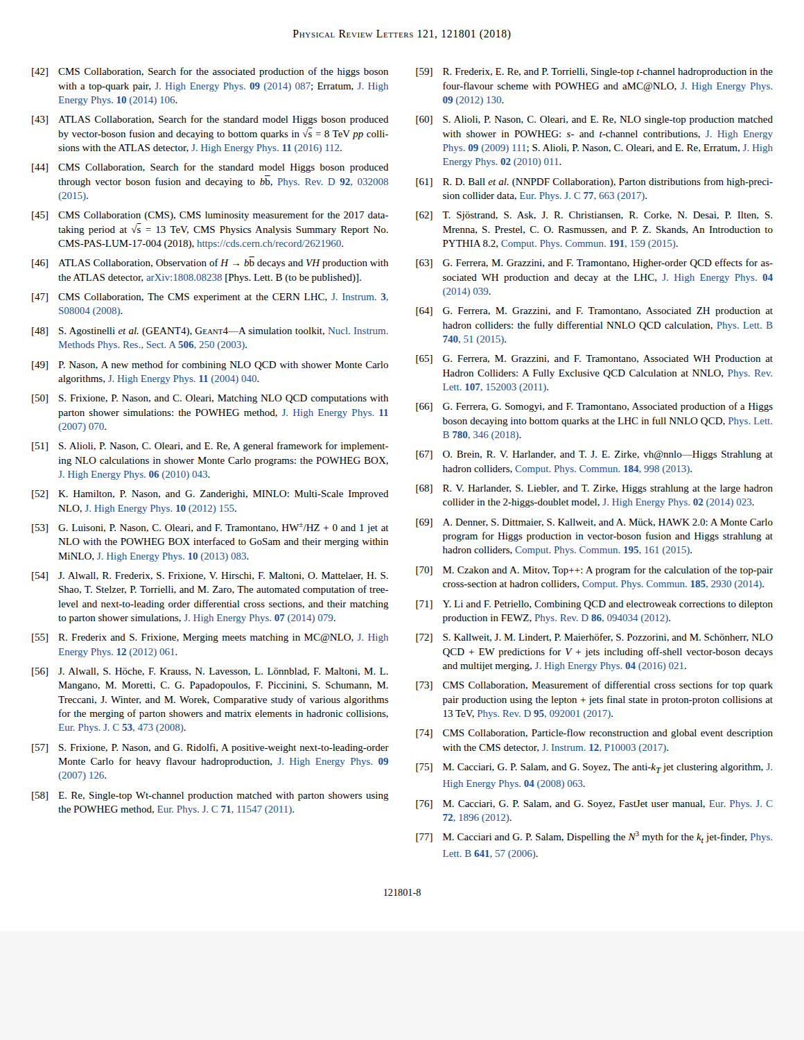Physical Review Letters 121, 121801 (2018)
[42] CMS Collaboration, Search for the associated production of the higgs boson with a top-quark pair, J. High Energy Phys. 09 (2014) 087; Erratum, J. High Energy Phys. 10 (2014) 106.
[43] ATLAS Collaboration, Search for the standard model Higgs boson produced by vector-boson fusion and decaying to bottom quarks in √s = 8 TeV pp collisions with the ATLAS detector, J. High Energy Phys. 11 (2016) 112.
[44] CMS Collaboration, Search for the standard model Higgs boson produced through vector boson fusion and decaying to bb, Phys. Rev. D 92, 032008 (2015).
[45] CMS Collaboration (CMS), CMS luminosity measurement for the 2017 data-taking period at √s = 13 TeV, CMS Physics Analysis Summary Report No. CMS-PAS-LUM-17-004 (2018), https://cds.cern.ch/record/2621960.
[46] ATLAS Collaboration, Observation of H → bb decays and VH production with the ATLAS detector, arXiv:1808.08238 [Phys. Lett. B (to be published)].
[47] CMS Collaboration, The CMS experiment at the CERN LHC, J. Instrum. 3, S08004 (2008).
[48] S. Agostinelli et al. (GEANT4), Geant4—A simulation toolkit, Nucl. Instrum. Methods Phys. Res., Sect. A 506, 250 (2003).
[49] P. Nason, A new method for combining NLO QCD with shower Monte Carlo algorithms, J. High Energy Phys. 11 (2004) 040.
[50] S. Frixione, P. Nason, and C. Oleari, Matching NLO QCD computations with parton shower simulations: the POWHEG method, J. High Energy Phys. 11 (2007) 070.
[51] S. Alioli, P. Nason, C. Oleari, and E. Re, A general framework for implementing NLO calculations in shower Monte Carlo programs: the POWHEG BOX, J. High Energy Phys. 06 (2010) 043.
[52] K. Hamilton, P. Nason, and G. Zanderighi, MINLO: Multi-Scale Improved NLO, J. High Energy Phys. 10 (2012) 155.
[53] G. Luisoni, P. Nason, C. Oleari, and F. Tramontano, HW±/HZ + 0 and 1 jet at NLO with the POWHEG BOX interfaced to GoSam and their merging within MiNLO, J. High Energy Phys. 10 (2013) 083.
[54] J. Alwall, R. Frederix, S. Frixione, V. Hirschi, F. Maltoni, O. Mattelaer, H. S. Shao, T. Stelzer, P. Torrielli, and M. Zaro, The automated computation of tree-level and next-to-leading order differential cross sections, and their matching to parton shower simulations, J. High Energy Phys. 07 (2014) 079.
[55] R. Frederix and S. Frixione, Merging meets matching in MC@NLO, J. High Energy Phys. 12 (2012) 061.
[56] J. Alwall, S. Höche, F. Krauss, N. Lavesson, L. Lönnblad, F. Maltoni, M. L. Mangano, M. Moretti, C. G. Papadopoulos, F. Piccinini, S. Schumann, M. Treccani, J. Winter, and M. Worek, Comparative study of various algorithms for the merging of parton showers and matrix elements in hadronic collisions, Eur. Phys. J. C 53, 473 (2008).
[57] S. Frixione, P. Nason, and G. Ridolfi, A positive-weight next-to-leading-order Monte Carlo for heavy flavour hadroproduction, J. High Energy Phys. 09 (2007) 126.
[58] E. Re, Single-top Wt-channel production matched with parton showers using the POWHEG method, Eur. Phys. J. C 71, 11547 (2011).
[59] R. Frederix, E. Re, and P. Torrielli, Single-top t-channel hadroproduction in the four-flavour scheme with POWHEG and aMC@NLO, J. High Energy Phys. 09 (2012) 130.
[60] S. Alioli, P. Nason, C. Oleari, and E. Re, NLO single-top production matched with shower in POWHEG: s- and t-channel contributions, J. High Energy Phys. 09 (2009) 111; S. Alioli, P. Nason, C. Oleari, and E. Re, Erratum, J. High Energy Phys. 02 (2010) 011.
[61] R. D. Ball et al. (NNPDF Collaboration), Parton distributions from high-precision collider data, Eur. Phys. J. C 77, 663 (2017).
[62] T. Sjöstrand, S. Ask, J. R. Christiansen, R. Corke, N. Desai, P. Ilten, S. Mrenna, S. Prestel, C. O. Rasmussen, and P. Z. Skands, An Introduction to PYTHIA 8.2, Comput. Phys. Commun. 191, 159 (2015).
[63] G. Ferrera, M. Grazzini, and F. Tramontano, Higher-order QCD effects for associated WH production and decay at the LHC, J. High Energy Phys. 04 (2014) 039.
[64] G. Ferrera, M. Grazzini, and F. Tramontano, Associated ZH production at hadron colliders: the fully differential NNLO QCD calculation, Phys. Lett. B 740, 51 (2015).
[65] G. Ferrera, M. Grazzini, and F. Tramontano, Associated WH Production at Hadron Colliders: A Fully Exclusive QCD Calculation at NNLO, Phys. Rev. Lett. 107, 152003 (2011).
[66] G. Ferrera, G. Somogyi, and F. Tramontano, Associated production of a Higgs boson decaying into bottom quarks at the LHC in full NNLO QCD, Phys. Lett. B 780, 346 (2018).
[67] O. Brein, R. V. Harlander, and T. J. E. Zirke, vh@nnlo—Higgs Strahlung at hadron colliders, Comput. Phys. Commun. 184, 998 (2013).
[68] R. V. Harlander, S. Liebler, and T. Zirke, Higgs strahlung at the large hadron collider in the 2-higgs-doublet model, J. High Energy Phys. 02 (2014) 023.
[69] A. Denner, S. Dittmaier, S. Kallweit, and A. Mück, HAWK 2.0: A Monte Carlo program for Higgs production in vector-boson fusion and Higgs strahlung at hadron colliders, Comput. Phys. Commun. 195, 161 (2015).
[70] M. Czakon and A. Mitov, Top++: A program for the calculation of the top-pair cross-section at hadron colliders, Comput. Phys. Commun. 185, 2930 (2014).
[71] Y. Li and F. Petriello, Combining QCD and electroweak corrections to dilepton production in FEWZ, Phys. Rev. D 86, 094034 (2012).
[72] S. Kallweit, J. M. Lindert, P. Maierhöfer, S. Pozzorini, and M. Schönherr, NLO QCD + EW predictions for V + jets including off-shell vector-boson decays and multijet merging, J. High Energy Phys. 04 (2016) 021.
[73] CMS Collaboration, Measurement of differential cross sections for top quark pair production using the lepton + jets final state in proton-proton collisions at 13 TeV, Phys. Rev. D 95, 092001 (2017).
[74] CMS Collaboration, Particle-flow reconstruction and global event description with the CMS detector, J. Instrum. 12, P10003 (2017).
[75] M. Cacciari, G. P. Salam, and G. Soyez, The anti-kT jet clustering algorithm, J. High Energy Phys. 04 (2008) 063.
[76] M. Cacciari, G. P. Salam, and G. Soyez, FastJet user manual, Eur. Phys. J. C 72, 1896 (2012).
[77] M. Cacciari and G. P. Salam, Dispelling the N3 myth for the kt jet-finder, Phys. Lett. B 641, 57 (2006).
121801-8